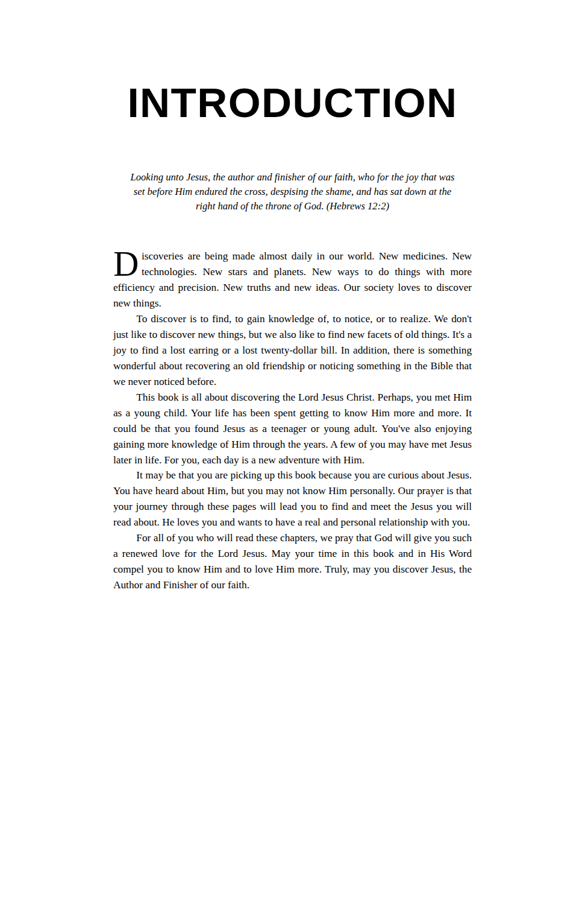Introduction
Looking unto Jesus, the author and finisher of our faith, who for the joy that was set before Him endured the cross, despising the shame, and has sat down at the right hand of the throne of God. (Hebrews 12:2)
Discoveries are being made almost daily in our world. New medicines. New technologies. New stars and planets. New ways to do things with more efficiency and precision. New truths and new ideas. Our society loves to discover new things.
To discover is to find, to gain knowledge of, to notice, or to realize. We don't just like to discover new things, but we also like to find new facets of old things. It's a joy to find a lost earring or a lost twenty-dollar bill. In addition, there is something wonderful about recovering an old friendship or noticing something in the Bible that we never noticed before.
This book is all about discovering the Lord Jesus Christ. Perhaps, you met Him as a young child. Your life has been spent getting to know Him more and more. It could be that you found Jesus as a teenager or young adult. You've also enjoying gaining more knowledge of Him through the years. A few of you may have met Jesus later in life. For you, each day is a new adventure with Him.
It may be that you are picking up this book because you are curious about Jesus. You have heard about Him, but you may not know Him personally. Our prayer is that your journey through these pages will lead you to find and meet the Jesus you will read about. He loves you and wants to have a real and personal relationship with you.
For all of you who will read these chapters, we pray that God will give you such a renewed love for the Lord Jesus. May your time in this book and in His Word compel you to know Him and to love Him more. Truly, may you discover Jesus, the Author and Finisher of our faith.